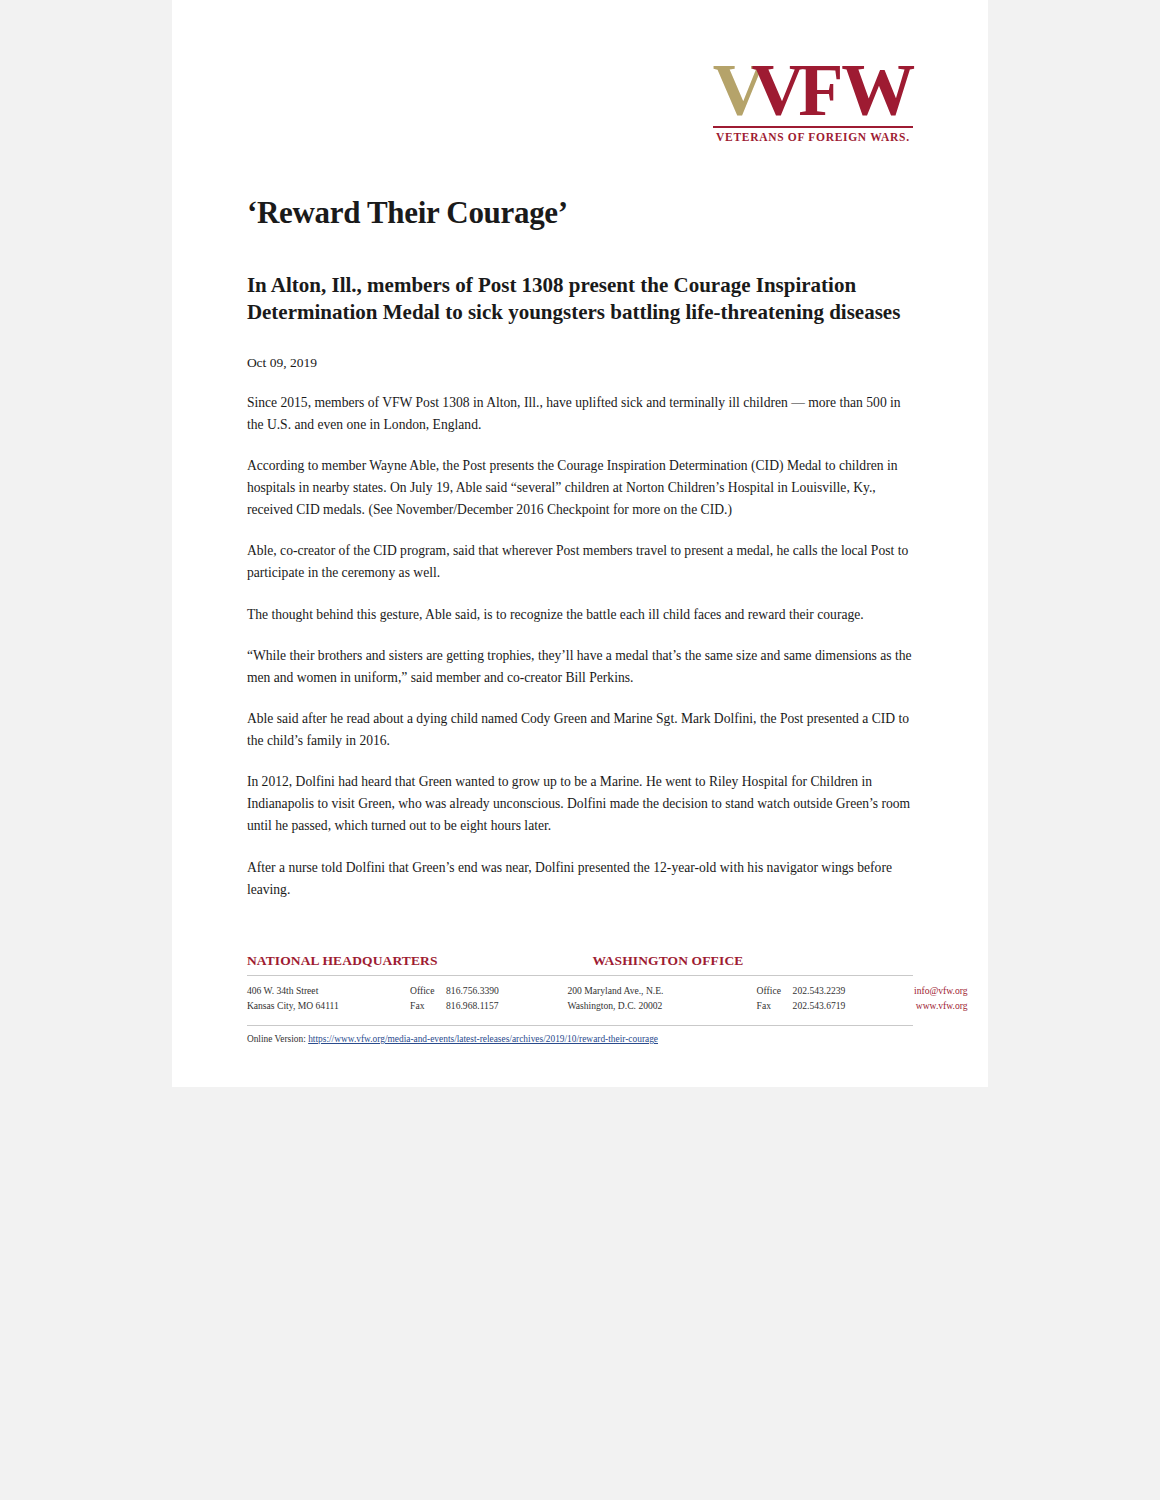VVFW
Veterans of Foreign Wars.
‘Reward Their Courage’
In Alton, Ill., members of Post 1308 present the Courage Inspiration Determination Medal to sick youngsters battling life-threatening diseases
Oct 09, 2019
Since 2015, members of VFW Post 1308 in Alton, Ill., have uplifted sick and terminally ill children — more than 500 in the U.S. and even one in London, England.
According to member Wayne Able, the Post presents the Courage Inspiration Determination (CID) Medal to children in hospitals in nearby states. On July 19, Able said “several” children at Norton Children’s Hospital in Louisville, Ky., received CID medals. (See November/December 2016 Checkpoint for more on the CID.)
Able, co-creator of the CID program, said that wherever Post members travel to present a medal, he calls the local Post to participate in the ceremony as well.
The thought behind this gesture, Able said, is to recognize the battle each ill child faces and reward their courage.
“While their brothers and sisters are getting trophies, they’ll have a medal that’s the same size and same dimensions as the men and women in uniform,” said member and co-creator Bill Perkins.
Able said after he read about a dying child named Cody Green and Marine Sgt. Mark Dolfini, the Post presented a CID to the child’s family in 2016.
In 2012, Dolfini had heard that Green wanted to grow up to be a Marine. He went to Riley Hospital for Children in Indianapolis to visit Green, who was already unconscious. Dolfini made the decision to stand watch outside Green’s room until he passed, which turned out to be eight hours later.
After a nurse told Dolfini that Green’s end was near, Dolfini presented the 12-year-old with his navigator wings before leaving.
National Headquarters
Washington Office
406 W. 34th Street
Kansas City, MO 64111
Office 816.756.3390
Fax 816.968.1157
200 Maryland Ave., N.E.
Washington, D.C. 20002
Office 202.543.2239
Fax 202.543.6719
info@vfw.org
www.vfw.org
Online Version: https://www.vfw.org/media-and-events/latest-releases/archives/2019/10/reward-their-courage